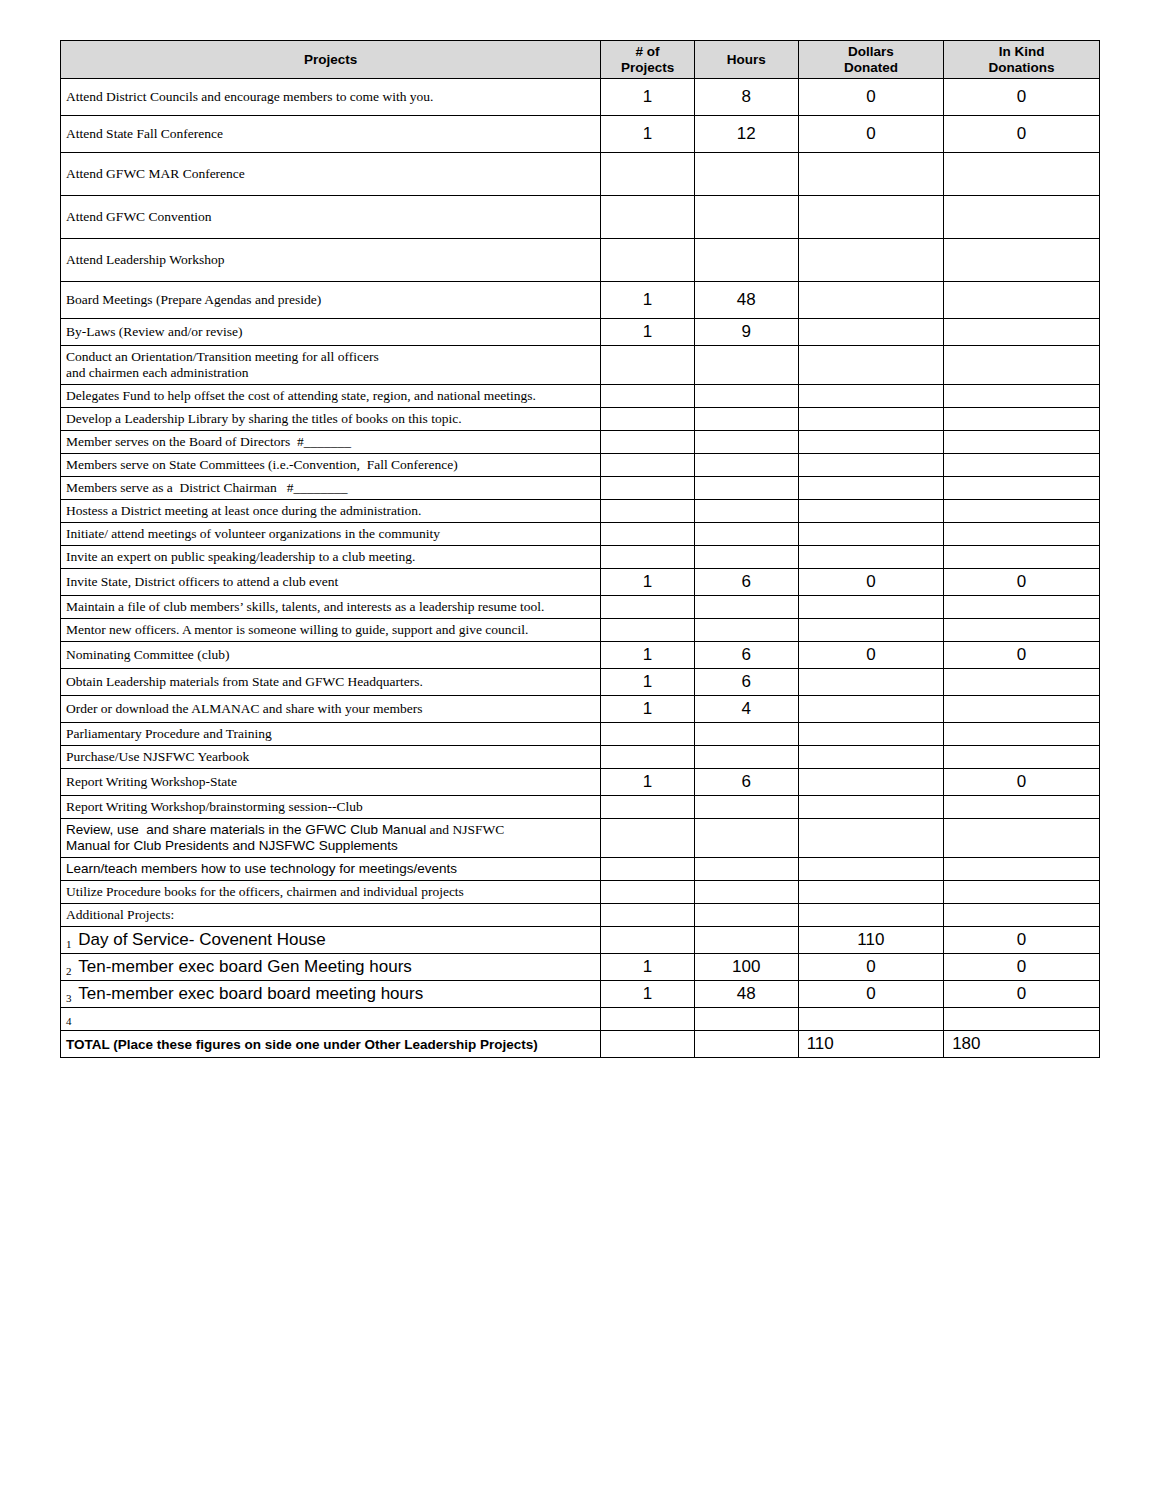| Projects | # of Projects | Hours | Dollars Donated | In Kind Donations |
| --- | --- | --- | --- | --- |
| Attend District Councils and encourage members to come with you. | 1 | 8 | 0 | 0 |
| Attend State Fall Conference | 1 | 12 | 0 | 0 |
| Attend GFWC MAR Conference | | | | |
| Attend GFWC Convention | | | | |
| Attend Leadership Workshop | | | | |
| Board Meetings (Prepare Agendas and preside) | 1 | 48 | | |
| By-Laws (Review and/or revise) | 1 | 9 | | |
| Conduct an Orientation/Transition meeting for all officers and chairmen each administration | | | | |
| Delegates Fund to help offset the cost of attending state, region, and national meetings. | | | | |
| Develop a Leadership Library by sharing the titles of books on this topic. | | | | |
| Member serves on the Board of Directors #_______ | | | | |
| Members serve on State Committees (i.e.-Convention, Fall Conference) | | | | |
| Members serve as a District Chairman #________ | | | | |
| Hostess a District meeting at least once during the administration. | | | | |
| Initiate/ attend meetings of volunteer organizations in the community | | | | |
| Invite an expert on public speaking/leadership to a club meeting. | | | | |
| Invite State, District officers to attend a club event | 1 | 6 | 0 | 0 |
| Maintain a file of club members’ skills, talents, and interests as a leadership resume tool. | | | | |
| Mentor new officers. A mentor is someone willing to guide, support and give council. | | | | |
| Nominating Committee (club) | 1 | 6 | 0 | 0 |
| Obtain Leadership materials from State and GFWC Headquarters. | 1 | 6 | | |
| Order or download the ALMANAC and share with your members | 1 | 4 | | |
| Parliamentary Procedure and Training | | | | |
| Purchase/Use NJSFWC Yearbook | | | | |
| Report Writing Workshop-State | 1 | 6 | | 0 |
| Report Writing Workshop/brainstorming session--Club | | | | |
| Review, use and share materials in the GFWC Club Manual and NJSFWC Manual for Club Presidents and NJSFWC Supplements | | | | |
| Learn/teach members how to use technology for meetings/events | | | | |
| Utilize Procedure books for the officers, chairmen and individual projects | | | | |
| Additional Projects: | | | | |
| 1 Day of Service- Covenent House | | | 110 | 0 |
| 2 Ten-member exec board Gen Meeting hours | 1 | 100 | 0 | 0 |
| 3 Ten-member exec board board meeting hours | 1 | 48 | 0 | 0 |
| 4 | | | | |
| TOTAL (Place these figures on side one under Other Leadership Projects) | | | 110 | 180 |